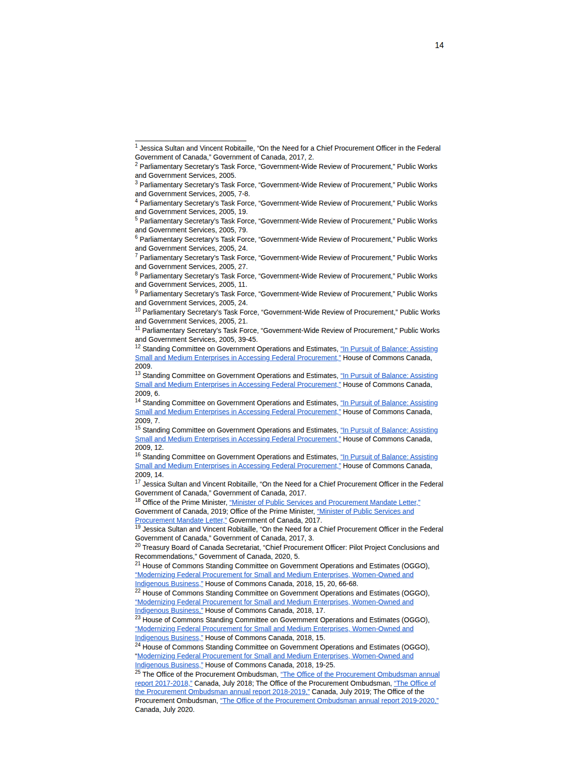14
1 Jessica Sultan and Vincent Robitaille, “On the Need for a Chief Procurement Officer in the Federal Government of Canada,” Government of Canada, 2017, 2.
2 Parliamentary Secretary’s Task Force, “Government-Wide Review of Procurement,” Public Works and Government Services, 2005.
3 Parliamentary Secretary’s Task Force, “Government-Wide Review of Procurement,” Public Works and Government Services, 2005, 7-8.
4 Parliamentary Secretary’s Task Force, “Government-Wide Review of Procurement,” Public Works and Government Services, 2005, 19.
5 Parliamentary Secretary’s Task Force, “Government-Wide Review of Procurement,” Public Works and Government Services, 2005, 79.
6 Parliamentary Secretary’s Task Force, “Government-Wide Review of Procurement,” Public Works and Government Services, 2005, 24.
7 Parliamentary Secretary’s Task Force, “Government-Wide Review of Procurement,” Public Works and Government Services, 2005, 27.
8 Parliamentary Secretary’s Task Force, “Government-Wide Review of Procurement,” Public Works and Government Services, 2005, 11.
9 Parliamentary Secretary’s Task Force, “Government-Wide Review of Procurement,” Public Works and Government Services, 2005, 24.
10 Parliamentary Secretary’s Task Force, “Government-Wide Review of Procurement,” Public Works and Government Services, 2005, 21.
11 Parliamentary Secretary’s Task Force, “Government-Wide Review of Procurement,” Public Works and Government Services, 2005, 39-45.
12 Standing Committee on Government Operations and Estimates, “In Pursuit of Balance: Assisting Small and Medium Enterprises in Accessing Federal Procurement,” House of Commons Canada, 2009.
13 Standing Committee on Government Operations and Estimates, “In Pursuit of Balance: Assisting Small and Medium Enterprises in Accessing Federal Procurement,” House of Commons Canada, 2009, 6.
14 Standing Committee on Government Operations and Estimates, “In Pursuit of Balance: Assisting Small and Medium Enterprises in Accessing Federal Procurement,” House of Commons Canada, 2009, 7.
15 Standing Committee on Government Operations and Estimates, “In Pursuit of Balance: Assisting Small and Medium Enterprises in Accessing Federal Procurement,” House of Commons Canada, 2009, 12.
16 Standing Committee on Government Operations and Estimates, “In Pursuit of Balance: Assisting Small and Medium Enterprises in Accessing Federal Procurement,” House of Commons Canada, 2009, 14.
17 Jessica Sultan and Vincent Robitaille, “On the Need for a Chief Procurement Officer in the Federal Government of Canada,” Government of Canada, 2017.
18 Office of the Prime Minister, “Minister of Public Services and Procurement Mandate Letter,” Government of Canada, 2019; Office of the Prime Minister, “Minister of Public Services and Procurement Mandate Letter,” Government of Canada, 2017.
19 Jessica Sultan and Vincent Robitaille, “On the Need for a Chief Procurement Officer in the Federal Government of Canada,” Government of Canada, 2017, 3.
20 Treasury Board of Canada Secretariat, “Chief Procurement Officer: Pilot Project Conclusions and Recommendations,” Government of Canada, 2020, 5.
21 House of Commons Standing Committee on Government Operations and Estimates (OGGO), “Modernizing Federal Procurement for Small and Medium Enterprises, Women-Owned and Indigenous Business,” House of Commons Canada, 2018, 15, 20, 66-68.
22 House of Commons Standing Committee on Government Operations and Estimates (OGGO), “Modernizing Federal Procurement for Small and Medium Enterprises, Women-Owned and Indigenous Business,” House of Commons Canada, 2018, 17.
23 House of Commons Standing Committee on Government Operations and Estimates (OGGO), “Modernizing Federal Procurement for Small and Medium Enterprises, Women-Owned and Indigenous Business,” House of Commons Canada, 2018, 15.
24 House of Commons Standing Committee on Government Operations and Estimates (OGGO), “Modernizing Federal Procurement for Small and Medium Enterprises, Women-Owned and Indigenous Business,” House of Commons Canada, 2018, 19-25.
25 The Office of the Procurement Ombudsman, “The Office of the Procurement Ombudsman annual report 2017-2018,” Canada, July 2018; The Office of the Procurement Ombudsman, “The Office of the Procurement Ombudsman annual report 2018-2019,” Canada, July 2019; The Office of the Procurement Ombudsman, “The Office of the Procurement Ombudsman annual report 2019-2020,” Canada, July 2020.